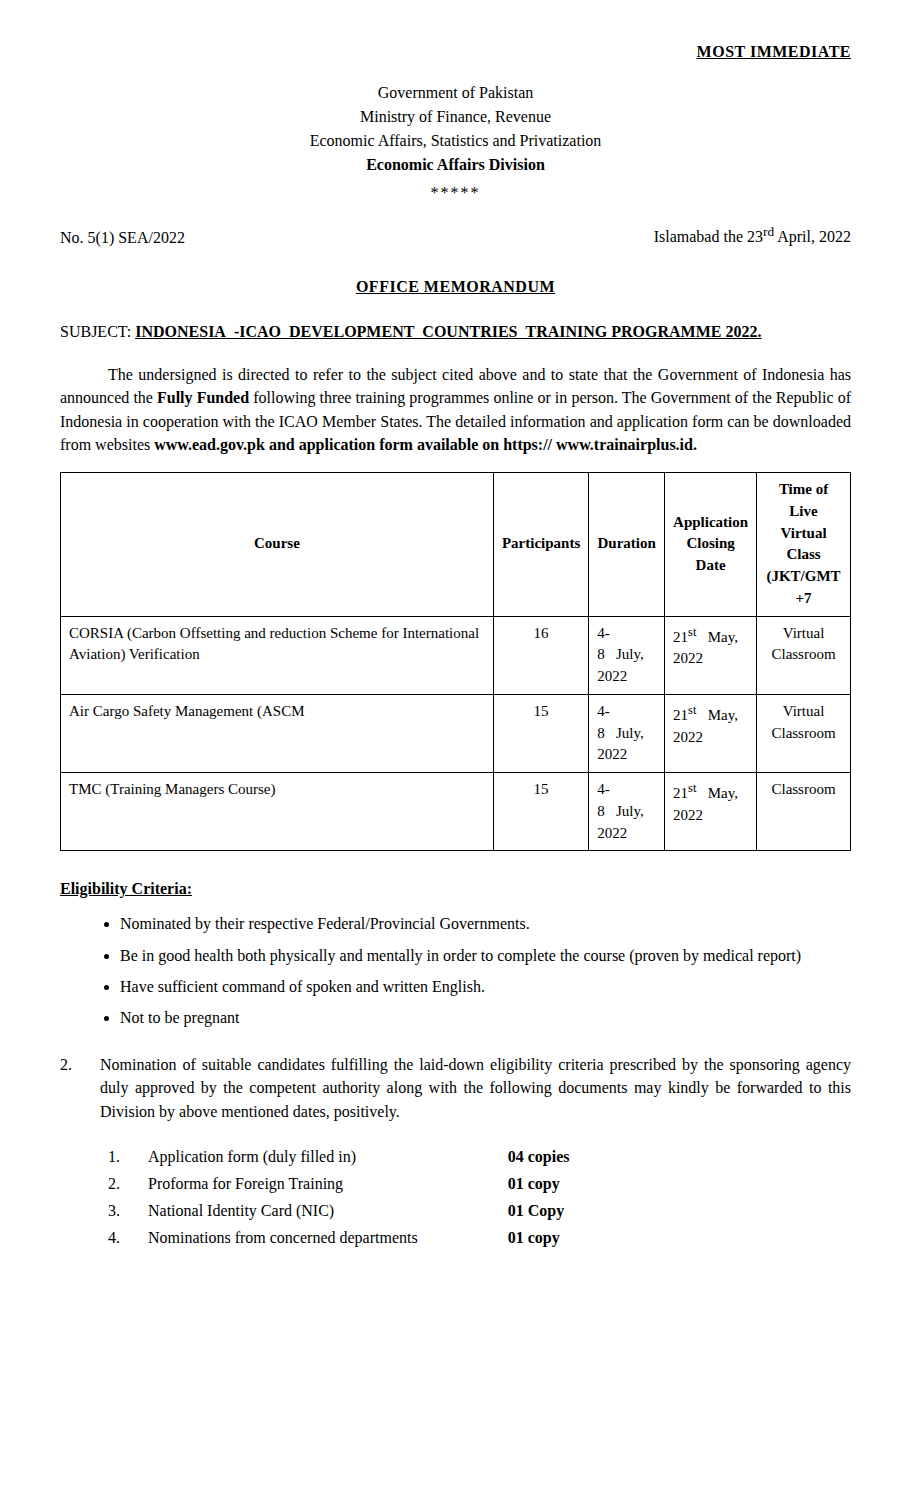MOST IMMEDIATE
Government of Pakistan
Ministry of Finance, Revenue
Economic Affairs, Statistics and Privatization
Economic Affairs Division
*****
No. 5(1) SEA/2022 Islamabad the 23rd April, 2022
OFFICE MEMORANDUM
SUBJECT: INDONESIA -ICAO DEVELOPMENT COUNTRIES TRAINING PROGRAMME 2022.
The undersigned is directed to refer to the subject cited above and to state that the Government of Indonesia has announced the Fully Funded following three training programmes online or in person. The Government of the Republic of Indonesia in cooperation with the ICAO Member States. The detailed information and application form can be downloaded from websites www.ead.gov.pk and application form available on https:// www.trainairplus.id.
| Course | Participants | Duration | Application Closing Date | Time of Live Virtual Class (JKT/GMT +7 |
| --- | --- | --- | --- | --- |
| CORSIA (Carbon Offsetting and reduction Scheme for International Aviation) Verification | 16 | 4-8 July, 2022 | 21 st May, 2022 | Virtual Classroom |
| Air Cargo Safety Management (ASCM | 15 | 4-8 July, 2022 | 21 st May, 2022 | Virtual Classroom |
| TMC (Training Managers Course) | 15 | 4-8 July, 2022 | 21 st May, 2022 | Classroom |
Eligibility Criteria:
Nominated by their respective Federal/Provincial Governments.
Be in good health both physically and mentally in order to complete the course (proven by medical report)
Have sufficient command of spoken and written English.
Not to be pregnant
2. Nomination of suitable candidates fulfilling the laid-down eligibility criteria prescribed by the sponsoring agency duly approved by the competent authority along with the following documents may kindly be forwarded to this Division by above mentioned dates, positively.
| 1. | Application form (duly filled in) | 04 copies |
| 2. | Proforma for Foreign Training | 01 copy |
| 3. | National Identity Card (NIC) | 01 Copy |
| 4. | Nominations from concerned departments | 01 copy |